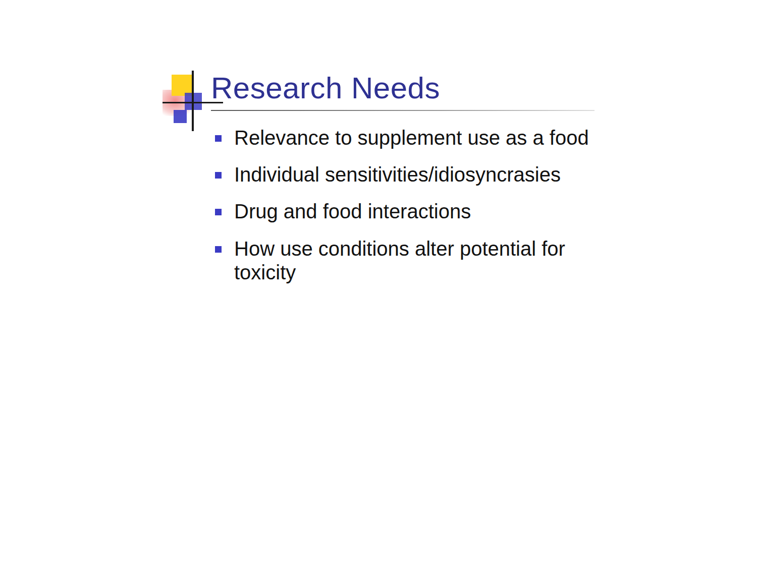Research Needs
Relevance to supplement use as a food
Individual sensitivities/idiosyncrasies
Drug and food interactions
How use conditions alter potential for toxicity